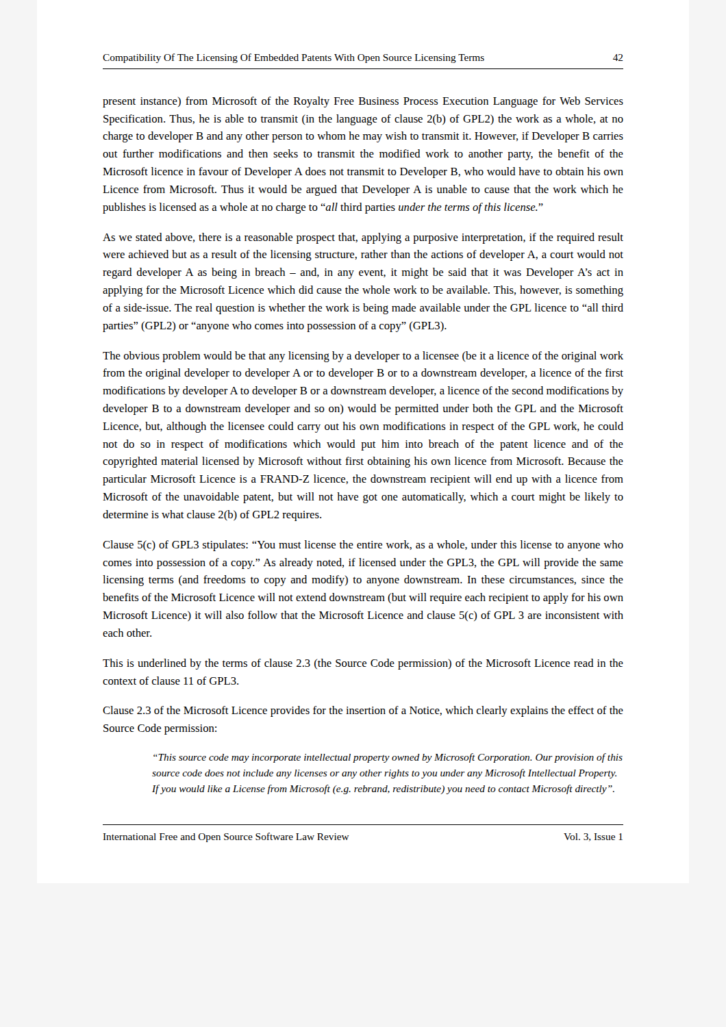Compatibility Of The Licensing Of Embedded Patents With Open Source Licensing Terms 42
present instance) from Microsoft of the Royalty Free Business Process Execution Language for Web Services Specification. Thus, he is able to transmit (in the language of clause 2(b) of GPL2) the work as a whole, at no charge to developer B and any other person to whom he may wish to transmit it. However, if Developer B carries out further modifications and then seeks to transmit the modified work to another party, the benefit of the Microsoft licence in favour of Developer A does not transmit to Developer B, who would have to obtain his own Licence from Microsoft. Thus it would be argued that Developer A is unable to cause that the work which he publishes is licensed as a whole at no charge to “all third parties under the terms of this license.”
As we stated above, there is a reasonable prospect that, applying a purposive interpretation, if the required result were achieved but as a result of the licensing structure, rather than the actions of developer A, a court would not regard developer A as being in breach – and, in any event, it might be said that it was Developer A’s act in applying for the Microsoft Licence which did cause the whole work to be available. This, however, is something of a side-issue. The real question is whether the work is being made available under the GPL licence to “all third parties” (GPL2) or “anyone who comes into possession of a copy” (GPL3).
The obvious problem would be that any licensing by a developer to a licensee (be it a licence of the original work from the original developer to developer A or to developer B or to a downstream developer, a licence of the first modifications by developer A to developer B or a downstream developer, a licence of the second modifications by developer B to a downstream developer and so on) would be permitted under both the GPL and the Microsoft Licence, but, although the licensee could carry out his own modifications in respect of the GPL work, he could not do so in respect of modifications which would put him into breach of the patent licence and of the copyrighted material licensed by Microsoft without first obtaining his own licence from Microsoft. Because the particular Microsoft Licence is a FRAND-Z licence, the downstream recipient will end up with a licence from Microsoft of the unavoidable patent, but will not have got one automatically, which a court might be likely to determine is what clause 2(b) of GPL2 requires.
Clause 5(c) of GPL3 stipulates: “You must license the entire work, as a whole, under this license to anyone who comes into possession of a copy.” As already noted, if licensed under the GPL3, the GPL will provide the same licensing terms (and freedoms to copy and modify) to anyone downstream. In these circumstances, since the benefits of the Microsoft Licence will not extend downstream (but will require each recipient to apply for his own Microsoft Licence) it will also follow that the Microsoft Licence and clause 5(c) of GPL 3 are inconsistent with each other.
This is underlined by the terms of clause 2.3 (the Source Code permission) of the Microsoft Licence read in the context of clause 11 of GPL3.
Clause 2.3 of the Microsoft Licence provides for the insertion of a Notice, which clearly explains the effect of the Source Code permission:
“This source code may incorporate intellectual property owned by Microsoft Corporation. Our provision of this source code does not include any licenses or any other rights to you under any Microsoft Intellectual Property. If you would like a License from Microsoft (e.g. rebrand, redistribute) you need to contact Microsoft directly”.
International Free and Open Source Software Law Review Vol. 3, Issue 1